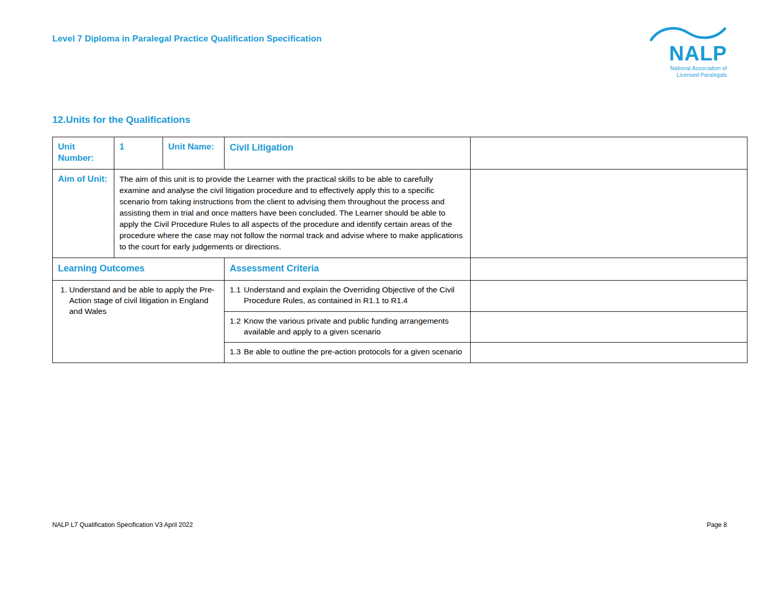Level 7 Diploma in Paralegal Practice Qualification Specification
NALP
National Association of
Licensed Paralegals
12.Units for the Qualifications
| Unit Number: | 1 | Unit Name: | Civil Litigation | |
| Aim of Unit: | The aim of this unit is to provide the Learner with the practical skills to be able to carefully examine and analyse the civil litigation procedure and to effectively apply this to a specific scenario from taking instructions from the client to advising them throughout the process and assisting them in trial and once matters have been concluded. The Learner should be able to apply the Civil Procedure Rules to all aspects of the procedure and identify certain areas of the procedure where the case may not follow the normal track and advise where to make applications to the court for early judgements or directions. | |
| Learning Outcomes | Assessment Criteria | |
| Understand and be able to apply the Pre-Action stage of civil litigation in England and Wales | 1.1 Understand and explain the Overriding Objective of the Civil Procedure Rules, as contained in R1.1 to R1.4 | |
| 1.2 Know the various private and public funding arrangements available and apply to a given scenario | |
| 1.3 Be able to outline the pre-action protocols for a given scenario | |
NALP L7 Qualification Specification V3 April 2022
Page 8